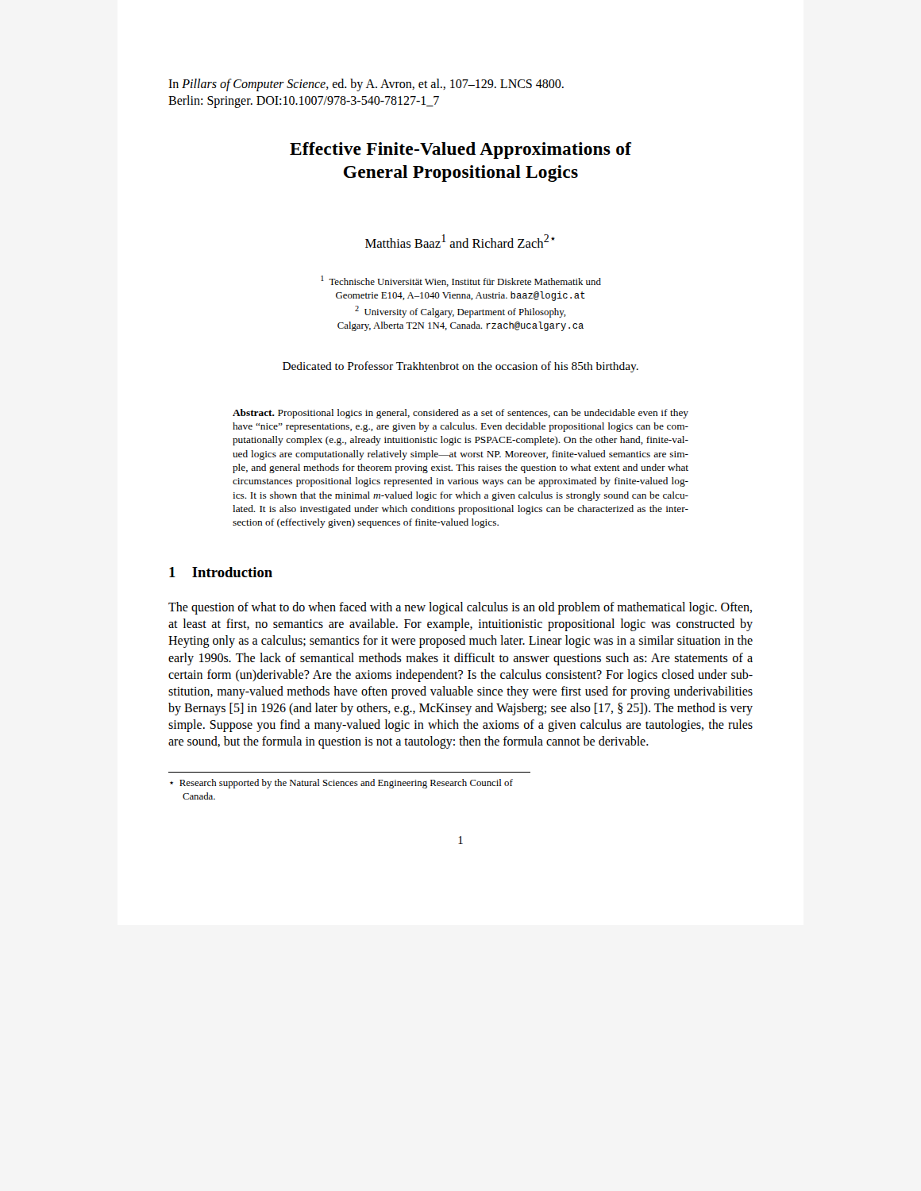In Pillars of Computer Science, ed. by A. Avron, et al., 107–129. LNCS 4800.
Berlin: Springer. DOI:10.1007/978-3-540-78127-1_7
Effective Finite-Valued Approximations of
General Propositional Logics
Matthias Baaz1 and Richard Zach2⋆
1 Technische Universität Wien, Institut für Diskrete Mathematik und
Geometrie E104, A–1040 Vienna, Austria. baaz@logic.at
2 University of Calgary, Department of Philosophy,
Calgary, Alberta T2N 1N4, Canada. rzach@ucalgary.ca
Dedicated to Professor Trakhtenbrot on the occasion of his 85th birthday.
Abstract. Propositional logics in general, considered as a set of sentences, can be undecidable even if they have “nice” representations, e.g., are given by a calculus. Even decidable propositional logics can be computationally complex (e.g., already intuitionistic logic is PSPACE-complete). On the other hand, finite-valued logics are computationally relatively simple—at worst NP. Moreover, finite-valued semantics are simple, and general methods for theorem proving exist. This raises the question to what extent and under what circumstances propositional logics represented in various ways can be approximated by finite-valued logics. It is shown that the minimal m-valued logic for which a given calculus is strongly sound can be calculated. It is also investigated under which conditions propositional logics can be characterized as the intersection of (effectively given) sequences of finite-valued logics.
1 Introduction
The question of what to do when faced with a new logical calculus is an old problem of mathematical logic. Often, at least at first, no semantics are available. For example, intuitionistic propositional logic was constructed by Heyting only as a calculus; semantics for it were proposed much later. Linear logic was in a similar situation in the early 1990s. The lack of semantical methods makes it difficult to answer questions such as: Are statements of a certain form (un)derivable? Are the axioms independent? Is the calculus consistent? For logics closed under substitution, many-valued methods have often proved valuable since they were first used for proving underivabilities by Bernays [5] in 1926 (and later by others, e.g., McKinsey and Wajsberg; see also [17, § 25]). The method is very simple. Suppose you find a many-valued logic in which the axioms of a given calculus are tautologies, the rules are sound, but the formula in question is not a tautology: then the formula cannot be derivable.
⋆Research supported by the Natural Sciences and Engineering Research Council of Canada.
1